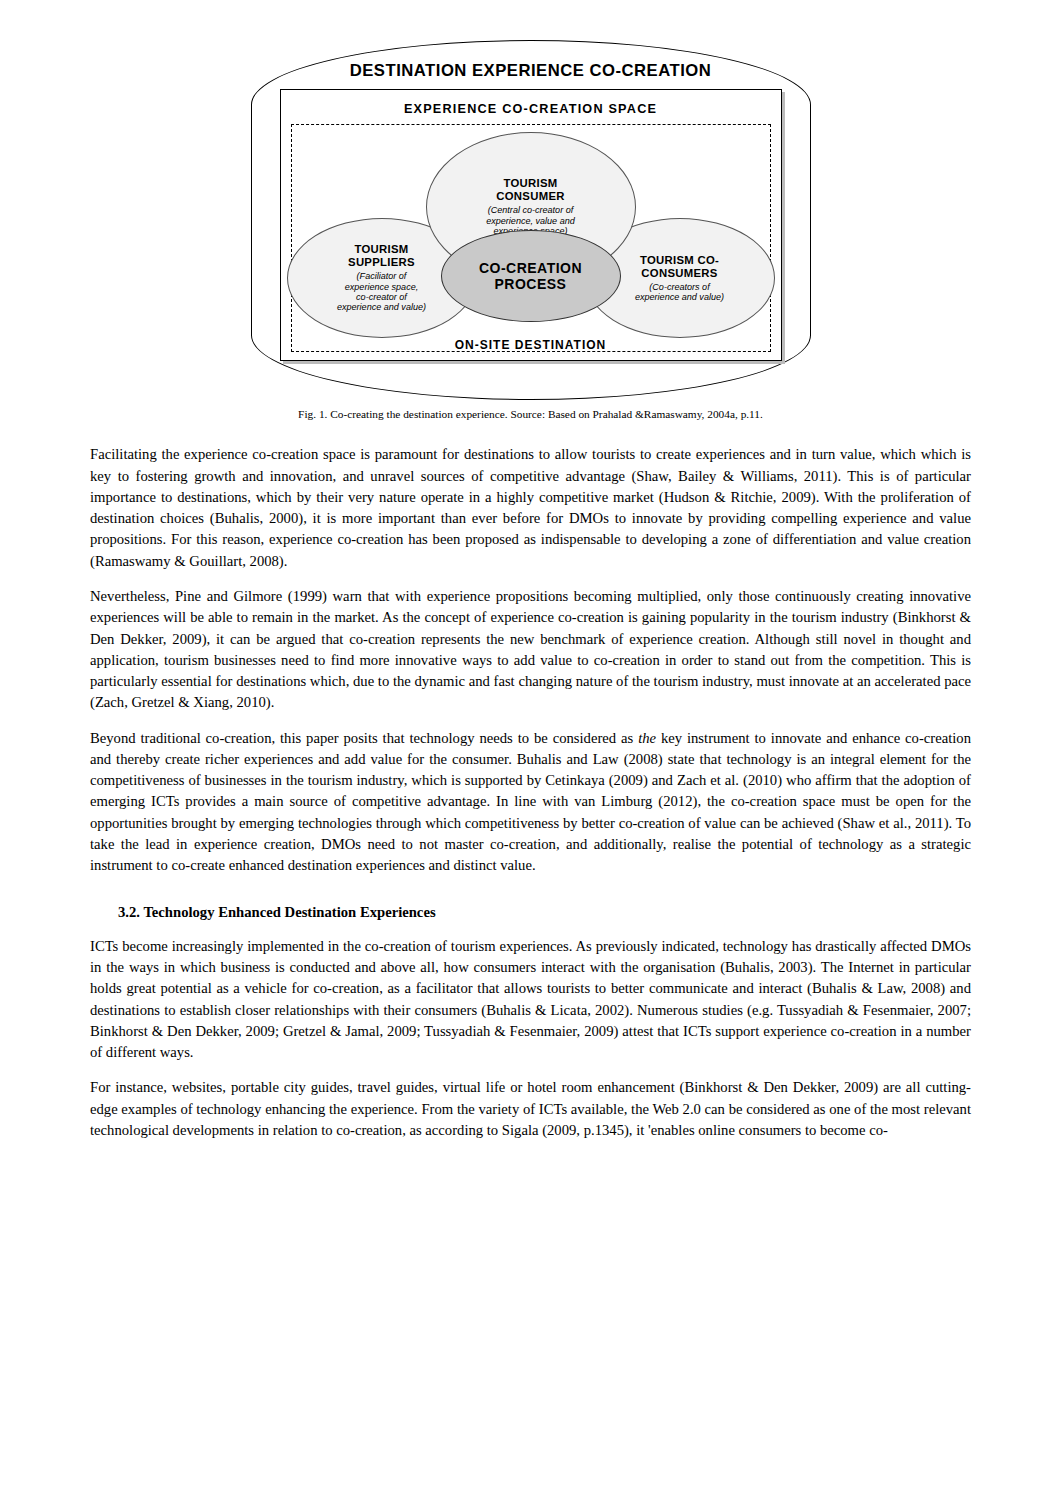DESTINATION EXPERIENCE CO-CREATION
EXPERIENCE CO-CREATION SPACE
TOURISM
SUPPLIERS (Faciliator of
experience space,
co-creator of
experience and value)
TOURISM CO-
CONSUMERS (Co-creators of
experience and value)
TOURISM
CONSUMER (Central co-creator of
experience, value and
experience space)
CO-CREATION
PROCESS
ON-SITE DESTINATION
Fig. 1. Co-creating the destination experience. Source: Based on Prahalad &Ramaswamy, 2004a, p.11.
Facilitating the experience co-creation space is paramount for destinations to allow tourists to create experiences and in turn value, which which is key to fostering growth and innovation, and unravel sources of competitive advantage (Shaw, Bailey & Williams, 2011). This is of particular importance to destinations, which by their very nature operate in a highly competitive market (Hudson & Ritchie, 2009). With the proliferation of destination choices (Buhalis, 2000), it is more important than ever before for DMOs to innovate by providing compelling experience and value propositions. For this reason, experience co-creation has been proposed as indispensable to developing a zone of differentiation and value creation (Ramaswamy & Gouillart, 2008).
Nevertheless, Pine and Gilmore (1999) warn that with experience propositions becoming multiplied, only those continuously creating innovative experiences will be able to remain in the market. As the concept of experience co-creation is gaining popularity in the tourism industry (Binkhorst & Den Dekker, 2009), it can be argued that co-creation represents the new benchmark of experience creation. Although still novel in thought and application, tourism businesses need to find more innovative ways to add value to co-creation in order to stand out from the competition. This is particularly essential for destinations which, due to the dynamic and fast changing nature of the tourism industry, must innovate at an accelerated pace (Zach, Gretzel & Xiang, 2010).
Beyond traditional co-creation, this paper posits that technology needs to be considered as the key instrument to innovate and enhance co-creation and thereby create richer experiences and add value for the consumer. Buhalis and Law (2008) state that technology is an integral element for the competitiveness of businesses in the tourism industry, which is supported by Cetinkaya (2009) and Zach et al. (2010) who affirm that the adoption of emerging ICTs provides a main source of competitive advantage. In line with van Limburg (2012), the co-creation space must be open for the opportunities brought by emerging technologies through which competitiveness by better co-creation of value can be achieved (Shaw et al., 2011). To take the lead in experience creation, DMOs need to not master co-creation, and additionally, realise the potential of technology as a strategic instrument to co-create enhanced destination experiences and distinct value.
3.2. Technology Enhanced Destination Experiences
ICTs become increasingly implemented in the co-creation of tourism experiences. As previously indicated, technology has drastically affected DMOs in the ways in which business is conducted and above all, how consumers interact with the organisation (Buhalis, 2003). The Internet in particular holds great potential as a vehicle for co-creation, as a facilitator that allows tourists to better communicate and interact (Buhalis & Law, 2008) and destinations to establish closer relationships with their consumers (Buhalis & Licata, 2002). Numerous studies (e.g. Tussyadiah & Fesenmaier, 2007; Binkhorst & Den Dekker, 2009; Gretzel & Jamal, 2009; Tussyadiah & Fesenmaier, 2009) attest that ICTs support experience co-creation in a number of different ways.
For instance, websites, portable city guides, travel guides, virtual life or hotel room enhancement (Binkhorst & Den Dekker, 2009) are all cutting-edge examples of technology enhancing the experience. From the variety of ICTs available, the Web 2.0 can be considered as one of the most relevant technological developments in relation to co-creation, as according to Sigala (2009, p.1345), it 'enables online consumers to become co-